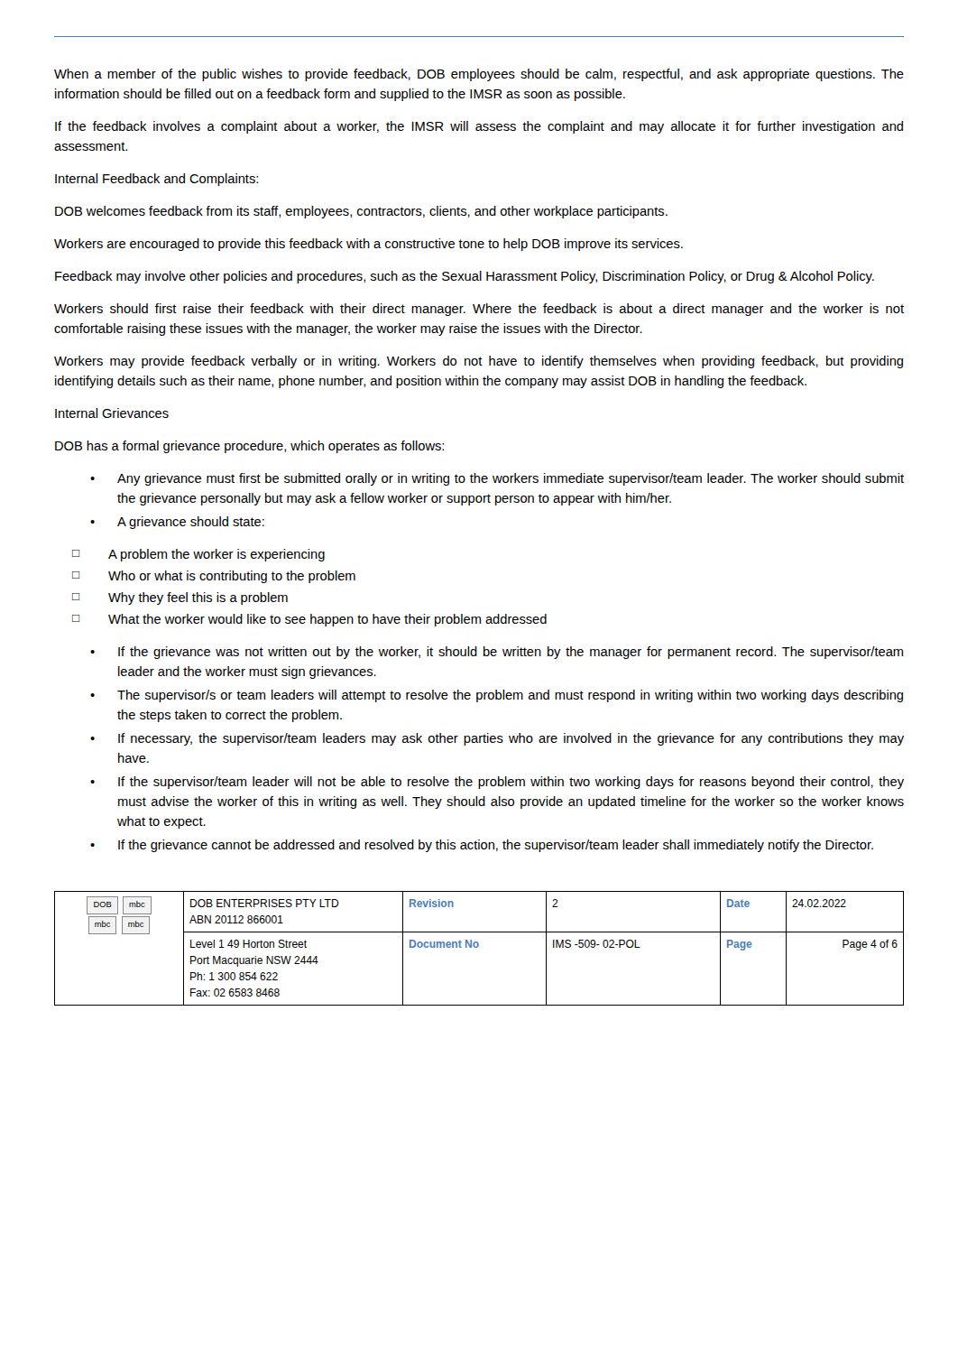When a member of the public wishes to provide feedback, DOB employees should be calm, respectful, and ask appropriate questions. The information should be filled out on a feedback form and supplied to the IMSR as soon as possible.
If the feedback involves a complaint about a worker, the IMSR will assess the complaint and may allocate it for further investigation and assessment.
Internal Feedback and Complaints:
DOB welcomes feedback from its staff, employees, contractors, clients, and other workplace participants.
Workers are encouraged to provide this feedback with a constructive tone to help DOB improve its services.
Feedback may involve other policies and procedures, such as the Sexual Harassment Policy, Discrimination Policy, or Drug & Alcohol Policy.
Workers should first raise their feedback with their direct manager. Where the feedback is about a direct manager and the worker is not comfortable raising these issues with the manager, the worker may raise the issues with the Director.
Workers may provide feedback verbally or in writing. Workers do not have to identify themselves when providing feedback, but providing identifying details such as their name, phone number, and position within the company may assist DOB in handling the feedback.
Internal Grievances
DOB has a formal grievance procedure, which operates as follows:
Any grievance must first be submitted orally or in writing to the workers immediate supervisor/team leader. The worker should submit the grievance personally but may ask a fellow worker or support person to appear with him/her.
A grievance should state:
A problem the worker is experiencing
Who or what is contributing to the problem
Why they feel this is a problem
What the worker would like to see happen to have their problem addressed
If the grievance was not written out by the worker, it should be written by the manager for permanent record. The supervisor/team leader and the worker must sign grievances.
The supervisor/s or team leaders will attempt to resolve the problem and must respond in writing within two working days describing the steps taken to correct the problem.
If necessary, the supervisor/team leaders may ask other parties who are involved in the grievance for any contributions they may have.
If the supervisor/team leader will not be able to resolve the problem within two working days for reasons beyond their control, they must advise the worker of this in writing as well. They should also provide an updated timeline for the worker so the worker knows what to expect.
If the grievance cannot be addressed and resolved by this action, the supervisor/team leader shall immediately notify the Director.
| DOB mbc mbc mbc | DOB ENTERPRISES PTY LTD ABN 20112 866001 | Revision | 2 | Date | 24.02.2022 |
| Level 1 49 Horton Street Port Macquarie NSW 2444 Ph: 1 300 854 622 Fax: 02 6583 8468 | Document No | IMS -509- 02-POL | Page | Page 4 of 6 |